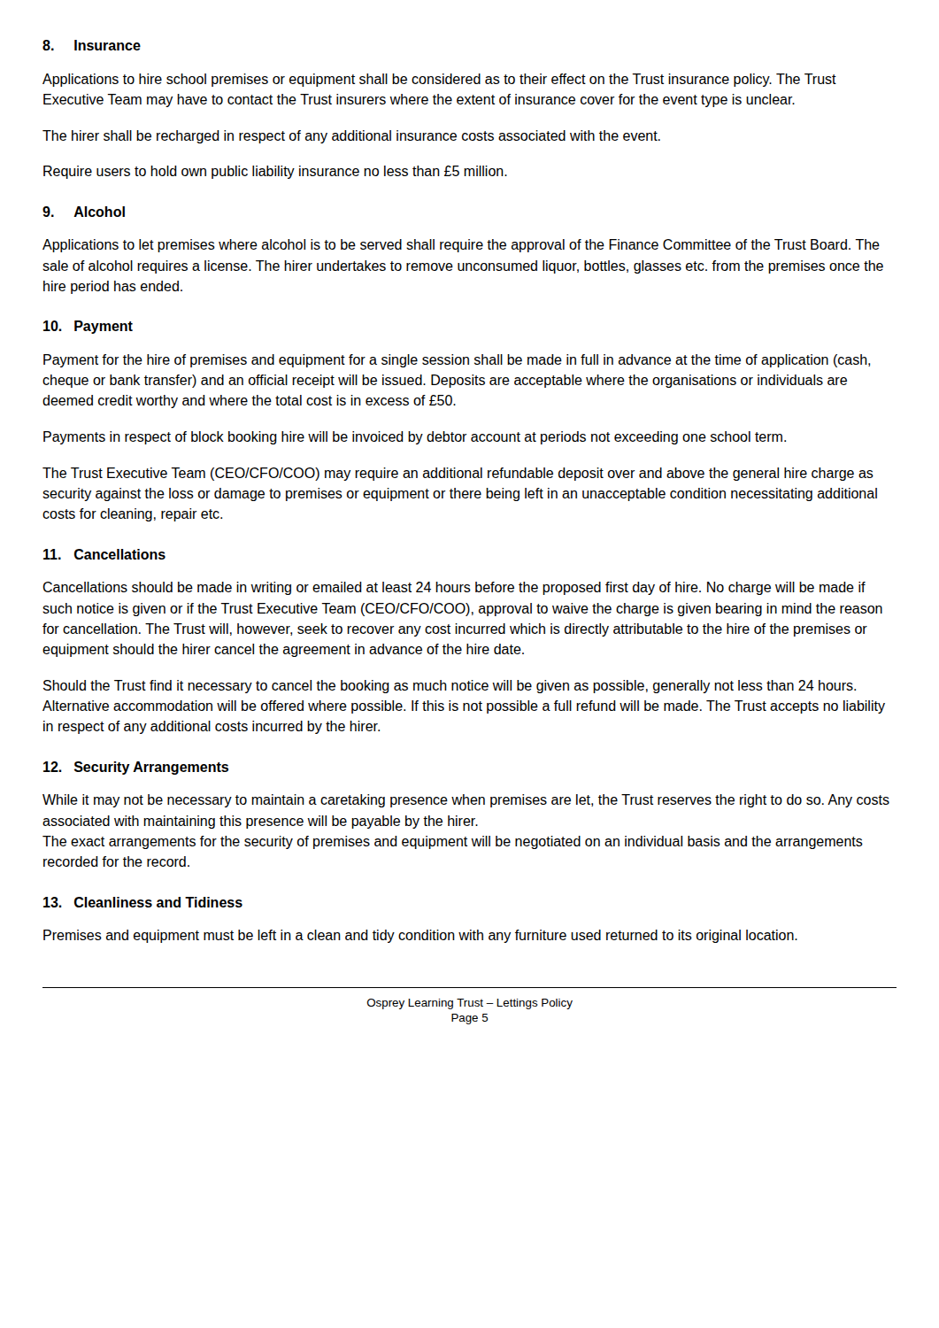8. Insurance
Applications to hire school premises or equipment shall be considered as to their effect on the Trust insurance policy. The Trust Executive Team may have to contact the Trust insurers where the extent of insurance cover for the event type is unclear.
The hirer shall be recharged in respect of any additional insurance costs associated with the event.
Require users to hold own public liability insurance no less than £5 million.
9. Alcohol
Applications to let premises where alcohol is to be served shall require the approval of the Finance Committee of the Trust Board. The sale of alcohol requires a license. The hirer undertakes to remove unconsumed liquor, bottles, glasses etc. from the premises once the hire period has ended.
10. Payment
Payment for the hire of premises and equipment for a single session shall be made in full in advance at the time of application (cash, cheque or bank transfer) and an official receipt will be issued. Deposits are acceptable where the organisations or individuals are deemed credit worthy and where the total cost is in excess of £50.
Payments in respect of block booking hire will be invoiced by debtor account at periods not exceeding one school term.
The Trust Executive Team (CEO/CFO/COO) may require an additional refundable deposit over and above the general hire charge as security against the loss or damage to premises or equipment or there being left in an unacceptable condition necessitating additional costs for cleaning, repair etc.
11. Cancellations
Cancellations should be made in writing or emailed at least 24 hours before the proposed first day of hire. No charge will be made if such notice is given or if the Trust Executive Team (CEO/CFO/COO), approval to waive the charge is given bearing in mind the reason for cancellation. The Trust will, however, seek to recover any cost incurred which is directly attributable to the hire of the premises or equipment should the hirer cancel the agreement in advance of the hire date.
Should the Trust find it necessary to cancel the booking as much notice will be given as possible, generally not less than 24 hours. Alternative accommodation will be offered where possible. If this is not possible a full refund will be made. The Trust accepts no liability in respect of any additional costs incurred by the hirer.
12. Security Arrangements
While it may not be necessary to maintain a caretaking presence when premises are let, the Trust reserves the right to do so. Any costs associated with maintaining this presence will be payable by the hirer.
The exact arrangements for the security of premises and equipment will be negotiated on an individual basis and the arrangements recorded for the record.
13. Cleanliness and Tidiness
Premises and equipment must be left in a clean and tidy condition with any furniture used returned to its original location.
Osprey Learning Trust – Lettings Policy
Page 5